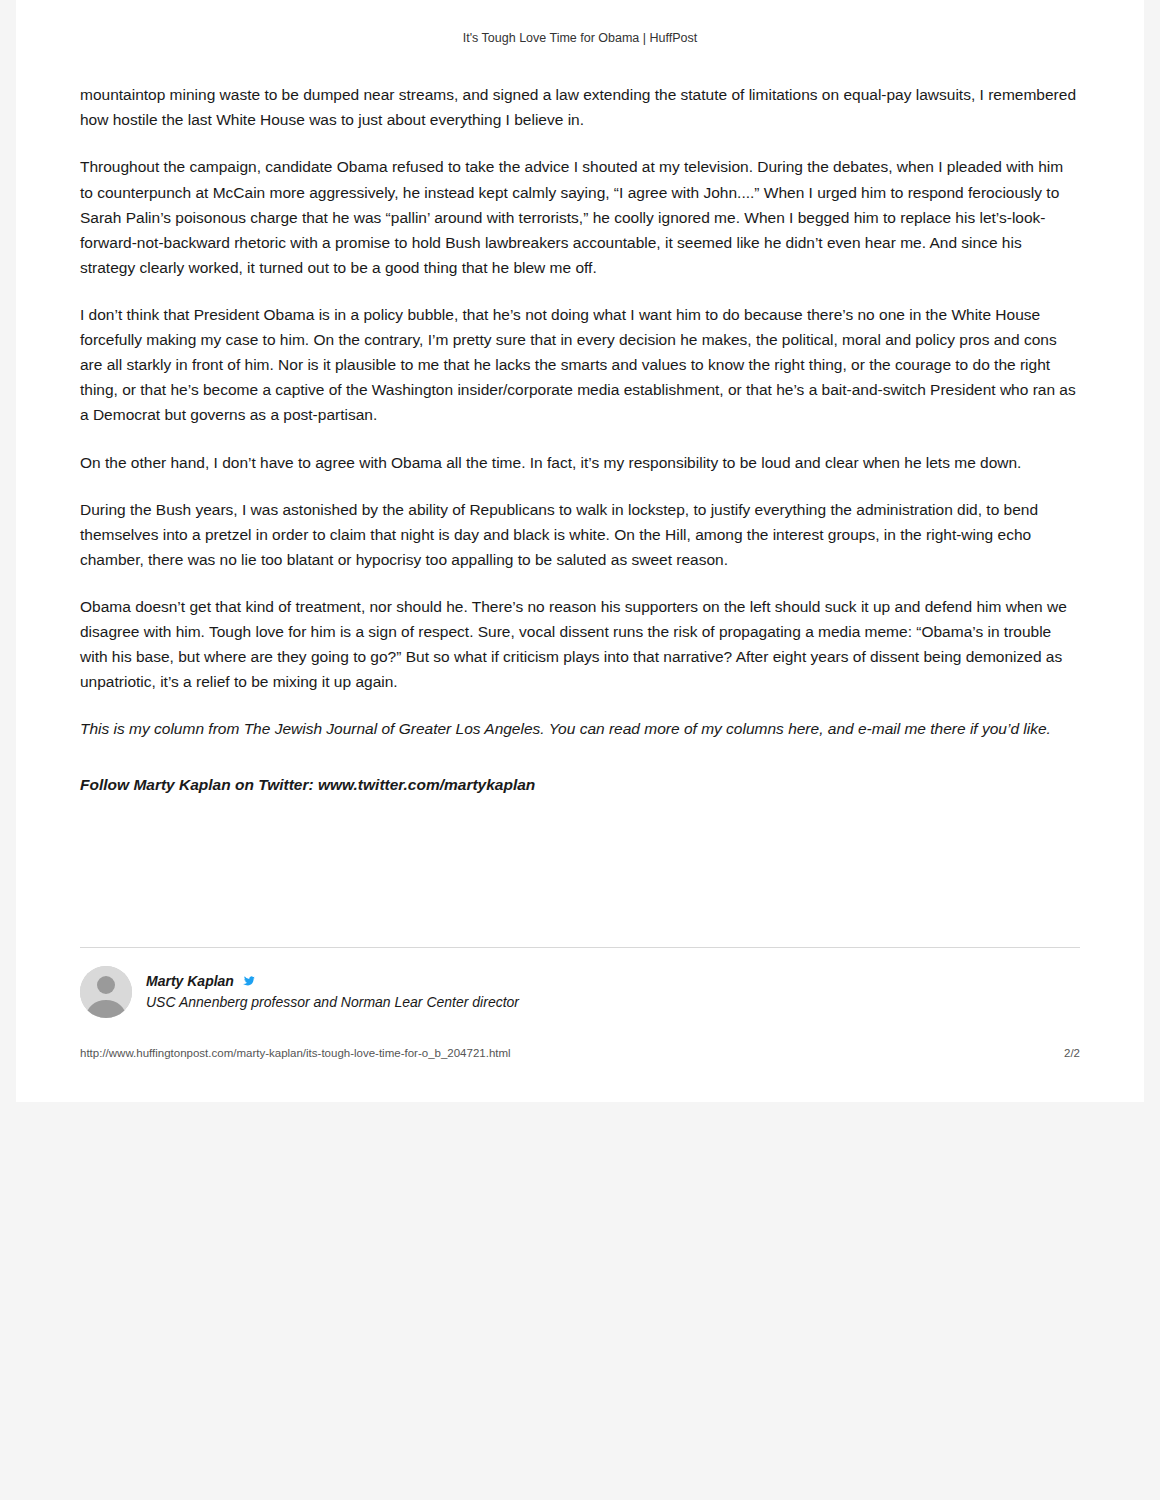It's Tough Love Time for Obama | HuffPost
mountaintop mining waste to be dumped near streams, and signed a law extending the statute of limitations on equal-pay lawsuits, I remembered how hostile the last White House was to just about everything I believe in.
Throughout the campaign, candidate Obama refused to take the advice I shouted at my television. During the debates, when I pleaded with him to counterpunch at McCain more aggressively, he instead kept calmly saying, “I agree with John....” When I urged him to respond ferociously to Sarah Palin’s poisonous charge that he was “pallin’ around with terrorists,” he coolly ignored me. When I begged him to replace his let’s-look-forward-not-backward rhetoric with a promise to hold Bush lawbreakers accountable, it seemed like he didn’t even hear me. And since his strategy clearly worked, it turned out to be a good thing that he blew me off.
I don’t think that President Obama is in a policy bubble, that he’s not doing what I want him to do because there’s no one in the White House forcefully making my case to him. On the contrary, I’m pretty sure that in every decision he makes, the political, moral and policy pros and cons are all starkly in front of him. Nor is it plausible to me that he lacks the smarts and values to know the right thing, or the courage to do the right thing, or that he’s become a captive of the Washington insider/corporate media establishment, or that he’s a bait-and-switch President who ran as a Democrat but governs as a post-partisan.
On the other hand, I don’t have to agree with Obama all the time. In fact, it’s my responsibility to be loud and clear when he lets me down.
During the Bush years, I was astonished by the ability of Republicans to walk in lockstep, to justify everything the administration did, to bend themselves into a pretzel in order to claim that night is day and black is white. On the Hill, among the interest groups, in the right-wing echo chamber, there was no lie too blatant or hypocrisy too appalling to be saluted as sweet reason.
Obama doesn’t get that kind of treatment, nor should he. There’s no reason his supporters on the left should suck it up and defend him when we disagree with him. Tough love for him is a sign of respect. Sure, vocal dissent runs the risk of propagating a media meme: “Obama’s in trouble with his base, but where are they going to go?” But so what if criticism plays into that narrative? After eight years of dissent being demonized as unpatriotic, it’s a relief to be mixing it up again.
This is my column from The Jewish Journal of Greater Los Angeles. You can read more of my columns here, and e-mail me there if you’d like.
Follow Marty Kaplan on Twitter: www.twitter.com/martykaplan
Marty Kaplan
USC Annenberg professor and Norman Lear Center director
http://www.huffingtonpost.com/marty-kaplan/its-tough-love-time-for-o_b_204721.html 2/2